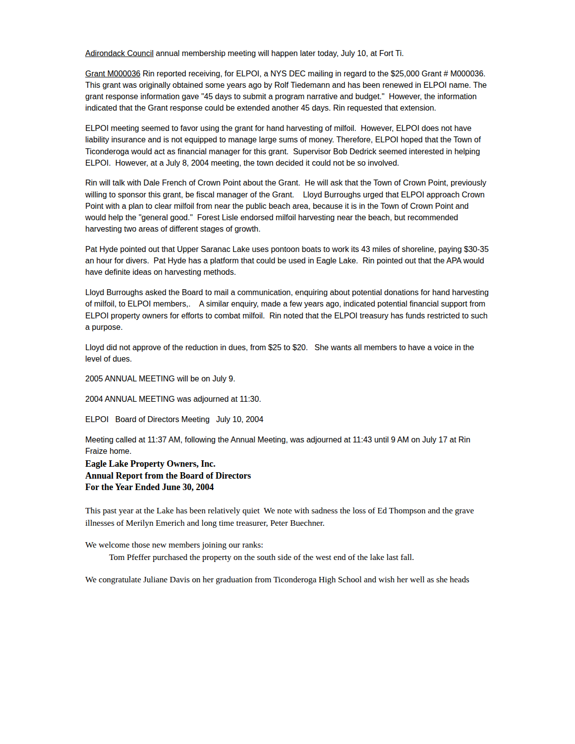Adirondack Council annual membership meeting will happen later today, July 10, at Fort Ti.
Grant M000036 Rin reported receiving, for ELPOI, a NYS DEC mailing in regard to the $25,000 Grant # M000036. This grant was originally obtained some years ago by Rolf Tiedemann and has been renewed in ELPOI name. The grant response information gave "45 days to submit a program narrative and budget." However, the information indicated that the Grant response could be extended another 45 days. Rin requested that extension.
ELPOI meeting seemed to favor using the grant for hand harvesting of milfoil. However, ELPOI does not have liability insurance and is not equipped to manage large sums of money. Therefore, ELPOI hoped that the Town of Ticonderoga would act as financial manager for this grant. Supervisor Bob Dedrick seemed interested in helping ELPOI. However, at a July 8, 2004 meeting, the town decided it could not be so involved.
Rin will talk with Dale French of Crown Point about the Grant. He will ask that the Town of Crown Point, previously willing to sponsor this grant, be fiscal manager of the Grant. Lloyd Burroughs urged that ELPOI approach Crown Point with a plan to clear milfoil from near the public beach area, because it is in the Town of Crown Point and would help the "general good." Forest Lisle endorsed milfoil harvesting near the beach, but recommended harvesting two areas of different stages of growth.
Pat Hyde pointed out that Upper Saranac Lake uses pontoon boats to work its 43 miles of shoreline, paying $30-35 an hour for divers. Pat Hyde has a platform that could be used in Eagle Lake. Rin pointed out that the APA would have definite ideas on harvesting methods.
Lloyd Burroughs asked the Board to mail a communication, enquiring about potential donations for hand harvesting of milfoil, to ELPOI members,. A similar enquiry, made a few years ago, indicated potential financial support from ELPOI property owners for efforts to combat milfoil. Rin noted that the ELPOI treasury has funds restricted to such a purpose.
Lloyd did not approve of the reduction in dues, from $25 to $20. She wants all members to have a voice in the level of dues.
2005 ANNUAL MEETING will be on July 9.
2004 ANNUAL MEETING was adjourned at 11:30.
ELPOI Board of Directors Meeting July 10, 2004
Meeting called at 11:37 AM, following the Annual Meeting, was adjourned at 11:43 until 9 AM on July 17 at Rin Fraize home.
Eagle Lake Property Owners, Inc.
Annual Report from the Board of Directors
For the Year Ended June 30, 2004
This past year at the Lake has been relatively quiet We note with sadness the loss of Ed Thompson and the grave illnesses of Merilyn Emerich and long time treasurer, Peter Buechner.
We welcome those new members joining our ranks:
Tom Pfeffer purchased the property on the south side of the west end of the lake last fall.
We congratulate Juliane Davis on her graduation from Ticonderoga High School and wish her well as she heads